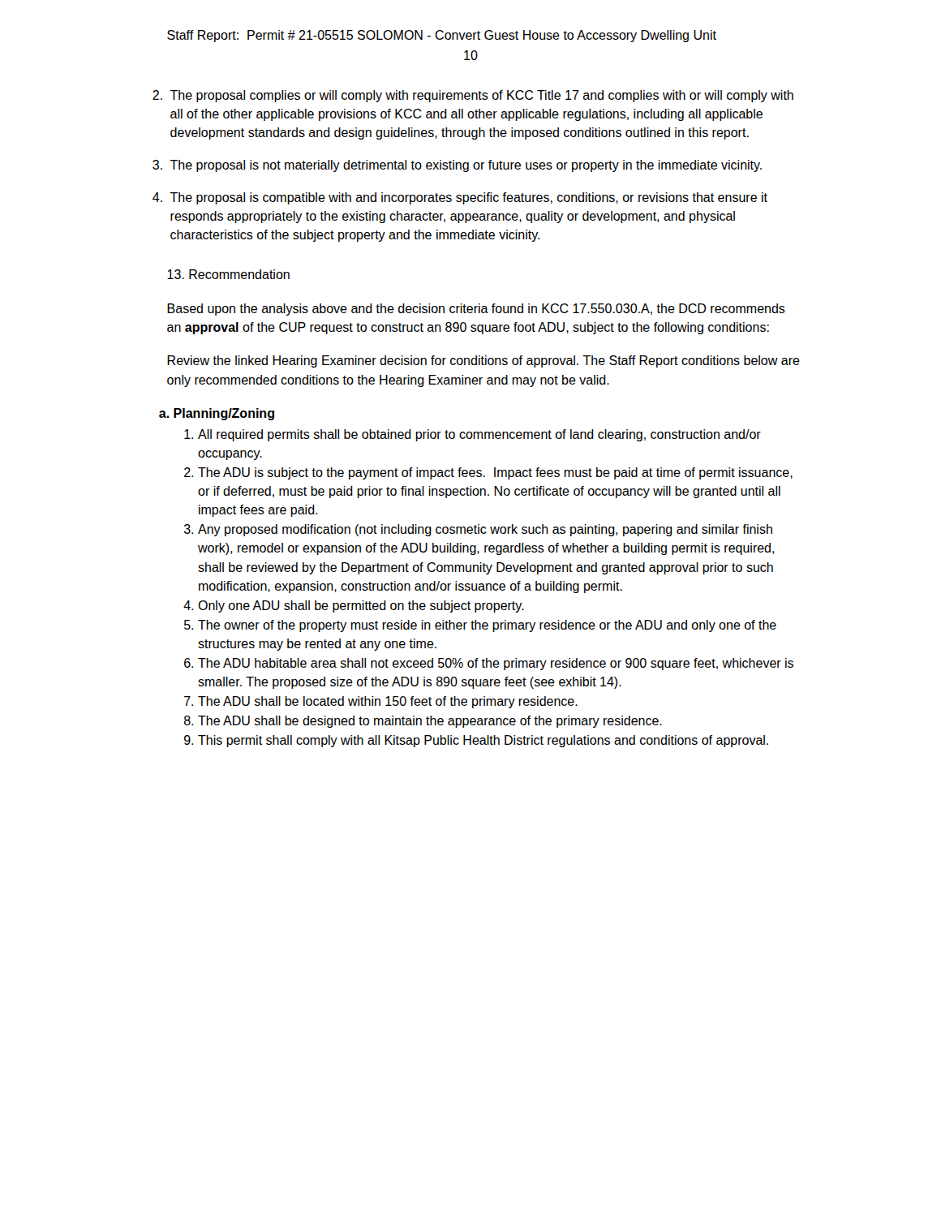Staff Report: Permit # 21-05515 SOLOMON - Convert Guest House to Accessory Dwelling Unit 10
The proposal complies or will comply with requirements of KCC Title 17 and complies with or will comply with all of the other applicable provisions of KCC and all other applicable regulations, including all applicable development standards and design guidelines, through the imposed conditions outlined in this report.
The proposal is not materially detrimental to existing or future uses or property in the immediate vicinity.
The proposal is compatible with and incorporates specific features, conditions, or revisions that ensure it responds appropriately to the existing character, appearance, quality or development, and physical characteristics of the subject property and the immediate vicinity.
13. Recommendation
Based upon the analysis above and the decision criteria found in KCC 17.550.030.A, the DCD recommends an approval of the CUP request to construct an 890 square foot ADU, subject to the following conditions:
Review the linked Hearing Examiner decision for conditions of approval. The Staff Report conditions below are only recommended conditions to the Hearing Examiner and may not be valid.
Planning/Zoning
All required permits shall be obtained prior to commencement of land clearing, construction and/or occupancy.
The ADU is subject to the payment of impact fees. Impact fees must be paid at time of permit issuance, or if deferred, must be paid prior to final inspection. No certificate of occupancy will be granted until all impact fees are paid.
Any proposed modification (not including cosmetic work such as painting, papering and similar finish work), remodel or expansion of the ADU building, regardless of whether a building permit is required, shall be reviewed by the Department of Community Development and granted approval prior to such modification, expansion, construction and/or issuance of a building permit.
Only one ADU shall be permitted on the subject property.
The owner of the property must reside in either the primary residence or the ADU and only one of the structures may be rented at any one time.
The ADU habitable area shall not exceed 50% of the primary residence or 900 square feet, whichever is smaller. The proposed size of the ADU is 890 square feet (see exhibit 14).
The ADU shall be located within 150 feet of the primary residence.
The ADU shall be designed to maintain the appearance of the primary residence.
This permit shall comply with all Kitsap Public Health District regulations and conditions of approval.